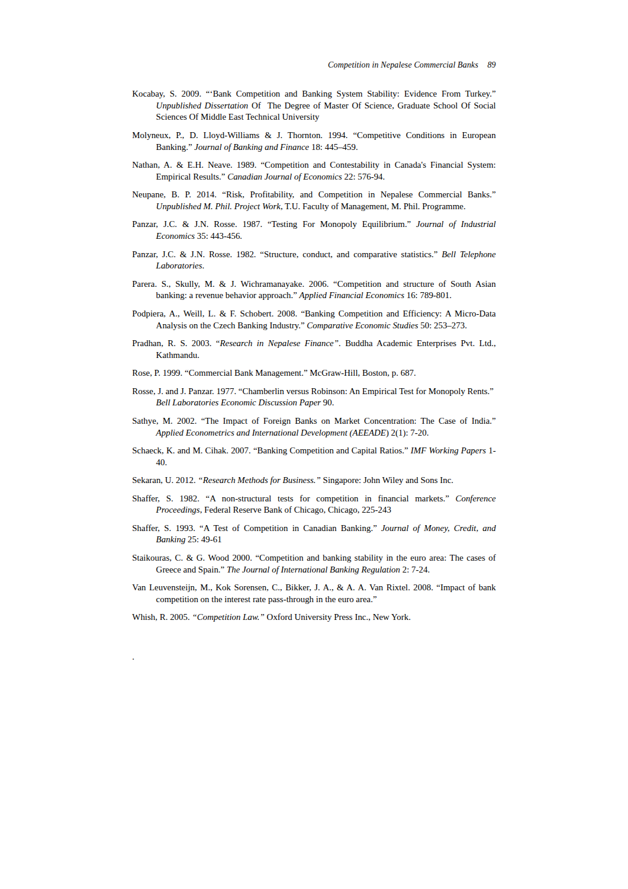Competition in Nepalese Commercial Banks 89
Kocabay, S. 2009. “‘Bank Competition and Banking System Stability: Evidence From Turkey.” Unpublished Dissertation Of The Degree of Master Of Science, Graduate School Of Social Sciences Of Middle East Technical University
Molyneux, P., D. Lloyd-Williams & J. Thornton. 1994. “Competitive Conditions in European Banking.” Journal of Banking and Finance 18: 445–459.
Nathan, A. & E.H. Neave. 1989. “Competition and Contestability in Canada's Financial System: Empirical Results.” Canadian Journal of Economics 22: 576-94.
Neupane, B. P. 2014. “Risk, Profitability, and Competition in Nepalese Commercial Banks.” Unpublished M. Phil. Project Work, T.U. Faculty of Management, M. Phil. Programme.
Panzar, J.C. & J.N. Rosse. 1987. “Testing For Monopoly Equilibrium.” Journal of Industrial Economics 35: 443-456.
Panzar, J.C. & J.N. Rosse. 1982. “Structure, conduct, and comparative statistics.” Bell Telephone Laboratories.
Parera. S., Skully, M. & J. Wichramanayake. 2006. “Competition and structure of South Asian banking: a revenue behavior approach.” Applied Financial Economics 16: 789-801.
Podpiera, A., Weill, L. & F. Schobert. 2008. “Banking Competition and Efficiency: A Micro-Data Analysis on the Czech Banking Industry.” Comparative Economic Studies 50: 253–273.
Pradhan, R. S. 2003. “Research in Nepalese Finance”. Buddha Academic Enterprises Pvt. Ltd., Kathmandu.
Rose, P. 1999. “Commercial Bank Management.” McGraw-Hill, Boston, p. 687.
Rosse, J. and J. Panzar. 1977. “Chamberlin versus Robinson: An Empirical Test for Monopoly Rents.” Bell Laboratories Economic Discussion Paper 90.
Sathye, M. 2002. “The Impact of Foreign Banks on Market Concentration: The Case of India.” Applied Econometrics and International Development (AEEADE) 2(1): 7-20.
Schaeck, K. and M. Cihak. 2007. “Banking Competition and Capital Ratios.” IMF Working Papers 1-40.
Sekaran, U. 2012. “Research Methods for Business.” Singapore: John Wiley and Sons Inc.
Shaffer, S. 1982. “A non-structural tests for competition in financial markets.” Conference Proceedings, Federal Reserve Bank of Chicago, Chicago, 225-243
Shaffer, S. 1993. “A Test of Competition in Canadian Banking.” Journal of Money, Credit, and Banking 25: 49-61
Staikouras, C. & G. Wood 2000. “Competition and banking stability in the euro area: The cases of Greece and Spain.” The Journal of International Banking Regulation 2: 7-24.
Van Leuvensteijn, M., Kok Sorensen, C., Bikker, J. A., & A. A. Van Rixtel. 2008. “Impact of bank competition on the interest rate pass-through in the euro area.”
Whish, R. 2005. “Competition Law.” Oxford University Press Inc., New York.
.